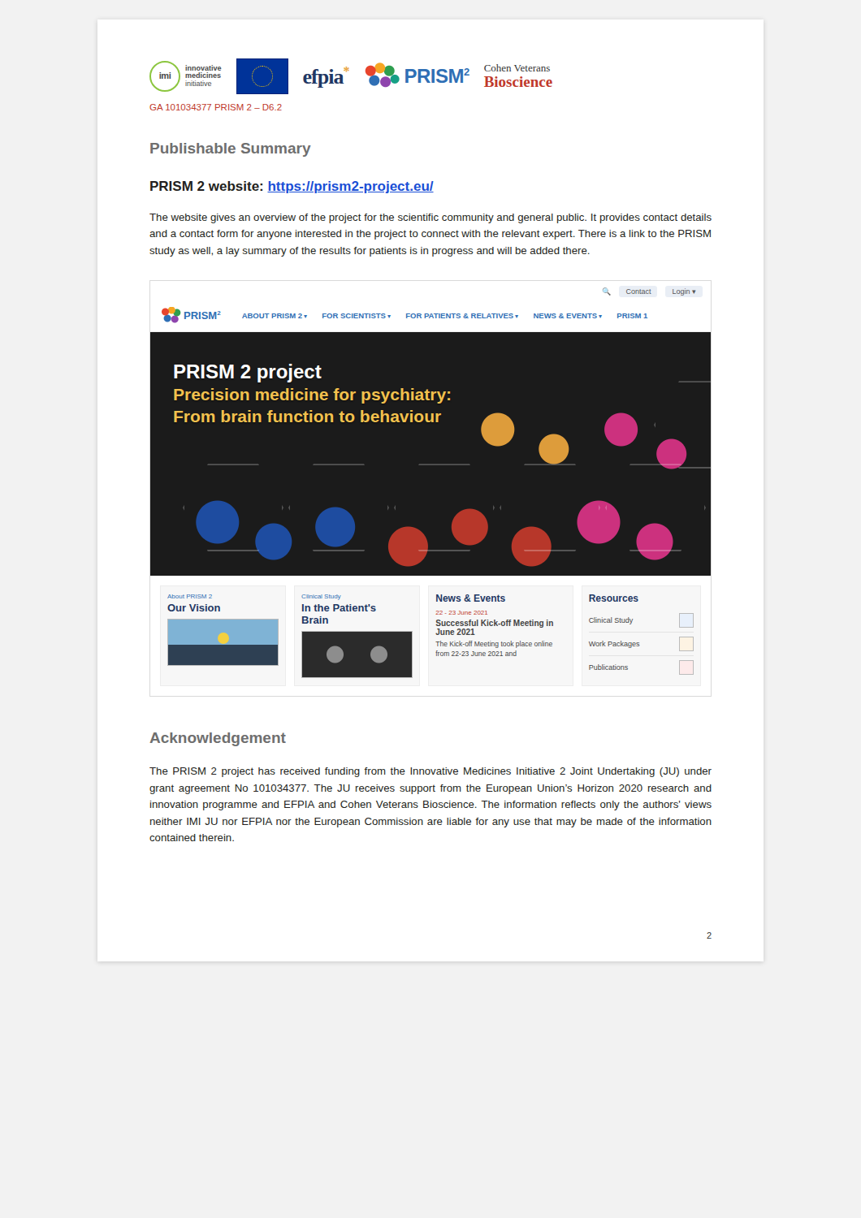imi
innovative medicines initiative
efpia*
PRISM2
Cohen Veterans
Bioscience
GA 101034377 PRISM 2 – D6.2
Publishable Summary
PRISM 2 website: https://prism2-project.eu/
The website gives an overview of the project for the scientific community and general public. It provides contact details and a contact form for anyone interested in the project to connect with the relevant expert. There is a link to the PRISM study as well, a lay summary of the results for patients is in progress and will be added there.
🔍 Contact Login ▾
PRISM2
ABOUT PRISM 2
FOR SCIENTISTS
FOR PATIENTS & RELATIVES
NEWS & EVENTS
PRISM 1
PRISM 2 project
Precision medicine for psychiatry:
From brain function to behaviour
About PRISM 2
Our Vision
Clinical Study
In the Patient's
Brain
News & Events
22 - 23 June 2021
Successful Kick-off Meeting in June 2021
The Kick-off Meeting took place online from 22-23 June 2021 and
Resources
Clinical Study
Work Packages
Publications
Acknowledgement
The PRISM 2 project has received funding from the Innovative Medicines Initiative 2 Joint Undertaking (JU) under grant agreement No 101034377. The JU receives support from the European Union’s Horizon 2020 research and innovation programme and EFPIA and Cohen Veterans Bioscience. The information reflects only the authors' views neither IMI JU nor EFPIA nor the European Commission are liable for any use that may be made of the information contained therein.
2